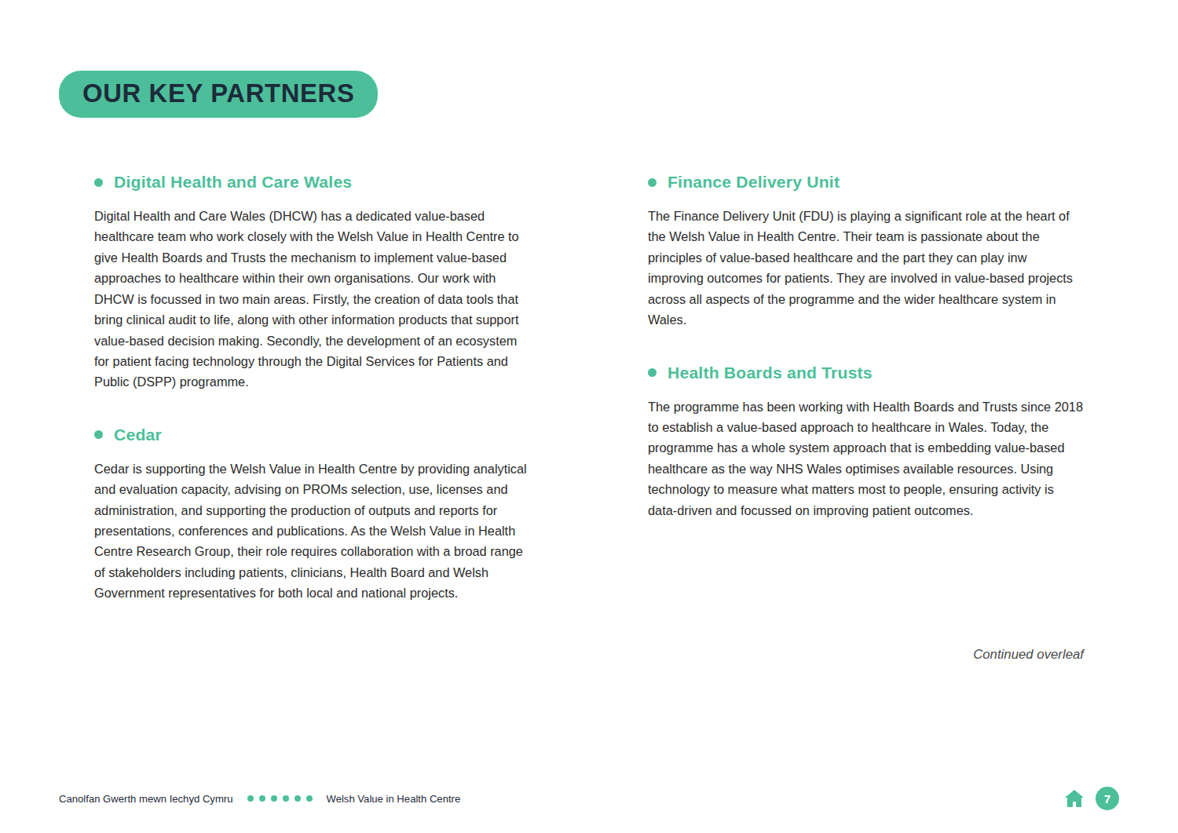Our Key Partners
Digital Health and Care Wales
Digital Health and Care Wales (DHCW) has a dedicated value-based healthcare team who work closely with the Welsh Value in Health Centre to give Health Boards and Trusts the mechanism to implement value-based approaches to healthcare within their own organisations. Our work with DHCW is focussed in two main areas. Firstly, the creation of data tools that bring clinical audit to life, along with other information products that support value-based decision making. Secondly, the development of an ecosystem for patient facing technology through the Digital Services for Patients and Public (DSPP) programme.
Cedar
Cedar is supporting the Welsh Value in Health Centre by providing analytical and evaluation capacity, advising on PROMs selection, use, licenses and administration, and supporting the production of outputs and reports for presentations, conferences and publications. As the Welsh Value in Health Centre Research Group, their role requires collaboration with a broad range of stakeholders including patients, clinicians, Health Board and Welsh Government representatives for both local and national projects.
Finance Delivery Unit
The Finance Delivery Unit (FDU) is playing a significant role at the heart of the Welsh Value in Health Centre. Their team is passionate about the principles of value-based healthcare and the part they can play inw improving outcomes for patients. They are involved in value-based projects across all aspects of the programme and the wider healthcare system in Wales.
Health Boards and Trusts
The programme has been working with Health Boards and Trusts since 2018 to establish a value-based approach to healthcare in Wales. Today, the programme has a whole system approach that is embedding value-based healthcare as the way NHS Wales optimises available resources. Using technology to measure what matters most to people, ensuring activity is data-driven and focussed on improving patient outcomes.
Continued overleaf
Canolfan Gwerth mewn Iechyd Cymru Welsh Value in Health Centre
7